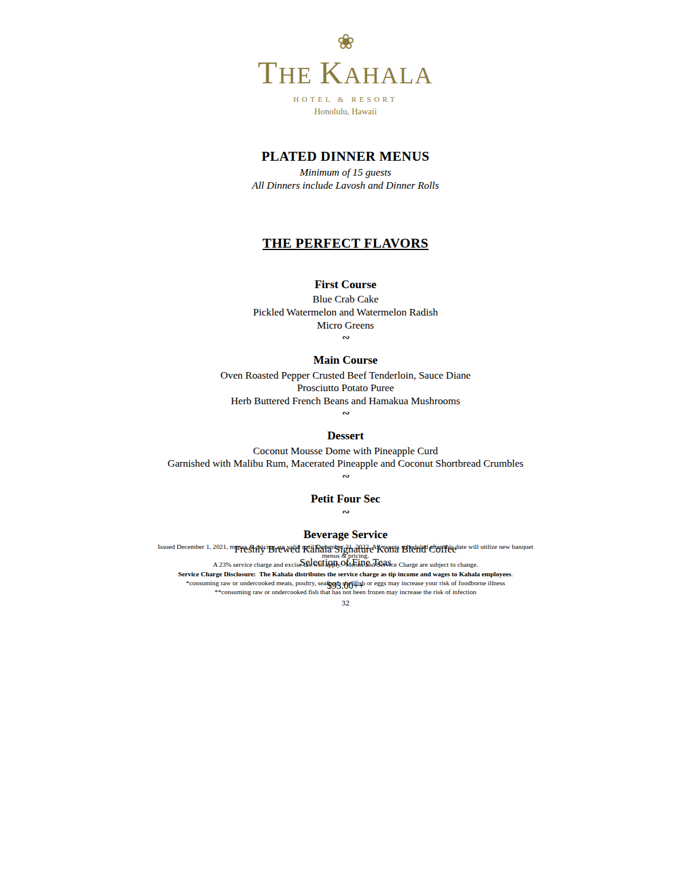❀
THE KAHALA
HOTEL & RESORT
Honolulu, Hawaii
PLATED DINNER MENUS
Minimum of 15 guests
All Dinners include Lavosh and Dinner Rolls
THE PERFECT FLAVORS
First Course
Blue Crab Cake
Pickled Watermelon and Watermelon Radish
Micro Greens
∾
Main Course
Oven Roasted Pepper Crusted Beef Tenderloin, Sauce Diane
Prosciutto Potato Puree
Herb Buttered French Beans and Hamakua Mushrooms
∾
Dessert
Coconut Mousse Dome with Pineapple Curd
Garnished with Malibu Rum, Macerated Pineapple and Coconut Shortbread Crumbles
∾
Petit Four Sec
∾
Beverage Service
Freshly Brewed Kahala Signature Kona Blend Coffee
Selection of Fine Teas
$93.00++
Issued December 1, 2021, menus & pricing are valid until December 31, 2022. All events scheduled after this date will utilize new banquet menus & pricing.
A 23% service charge and excise tax will apply. Menus and Service Charge are subject to change.
Service Charge Disclosure: The Kahala distributes the service charge as tip income and wages to Kahala employees.
*consuming raw or undercooked meats, poultry, seafood, shellfish or eggs may increase your risk of foodborne illness
**consuming raw or undercooked fish that has not been frozen may increase the risk of infection
32